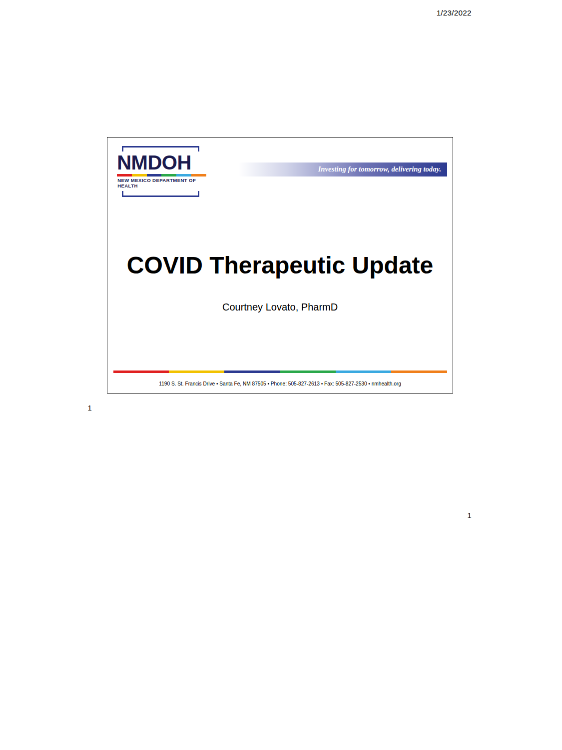1/23/2022
NMDOH
NEW MEXICO DEPARTMENT OF HEALTH
Investing for tomorrow, delivering today.
COVID Therapeutic Update
Courtney Lovato, PharmD
1190 S. St. Francis Drive • Santa Fe, NM 87505 • Phone: 505-827-2613 • Fax: 505-827-2530 • nmhealth.org
1
1